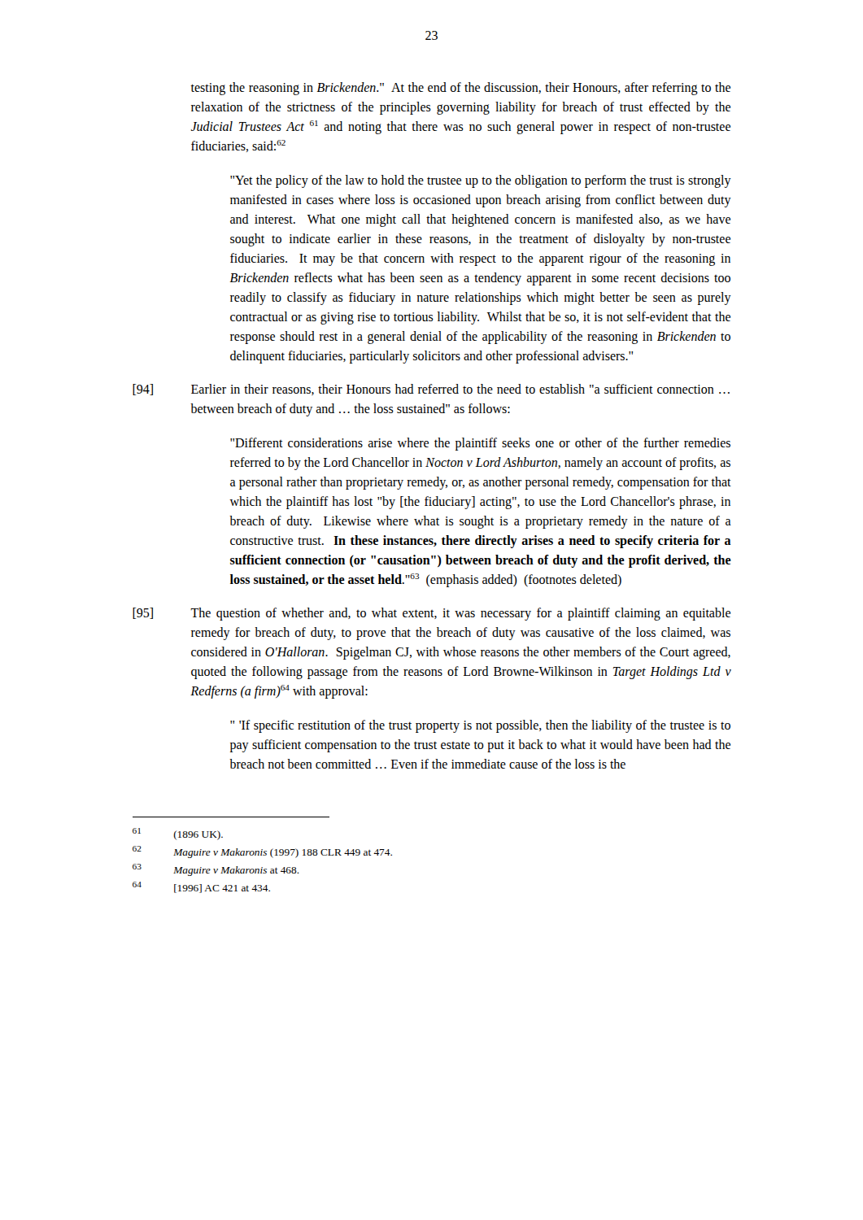23
testing the reasoning in Brickenden." At the end of the discussion, their Honours, after referring to the relaxation of the strictness of the principles governing liability for breach of trust effected by the Judicial Trustees Act 61 and noting that there was no such general power in respect of non-trustee fiduciaries, said:62
"Yet the policy of the law to hold the trustee up to the obligation to perform the trust is strongly manifested in cases where loss is occasioned upon breach arising from conflict between duty and interest. What one might call that heightened concern is manifested also, as we have sought to indicate earlier in these reasons, in the treatment of disloyalty by non-trustee fiduciaries. It may be that concern with respect to the apparent rigour of the reasoning in Brickenden reflects what has been seen as a tendency apparent in some recent decisions too readily to classify as fiduciary in nature relationships which might better be seen as purely contractual or as giving rise to tortious liability. Whilst that be so, it is not self-evident that the response should rest in a general denial of the applicability of the reasoning in Brickenden to delinquent fiduciaries, particularly solicitors and other professional advisers."
[94] Earlier in their reasons, their Honours had referred to the need to establish "a sufficient connection … between breach of duty and … the loss sustained" as follows:
"Different considerations arise where the plaintiff seeks one or other of the further remedies referred to by the Lord Chancellor in Nocton v Lord Ashburton, namely an account of profits, as a personal rather than proprietary remedy, or, as another personal remedy, compensation for that which the plaintiff has lost "by [the fiduciary] acting", to use the Lord Chancellor's phrase, in breach of duty. Likewise where what is sought is a proprietary remedy in the nature of a constructive trust. In these instances, there directly arises a need to specify criteria for a sufficient connection (or "causation") between breach of duty and the profit derived, the loss sustained, or the asset held."63 (emphasis added) (footnotes deleted)
[95] The question of whether and, to what extent, it was necessary for a plaintiff claiming an equitable remedy for breach of duty, to prove that the breach of duty was causative of the loss claimed, was considered in O'Halloran. Spigelman CJ, with whose reasons the other members of the Court agreed, quoted the following passage from the reasons of Lord Browne-Wilkinson in Target Holdings Ltd v Redferns (a firm)64 with approval:
" 'If specific restitution of the trust property is not possible, then the liability of the trustee is to pay sufficient compensation to the trust estate to put it back to what it would have been had the breach not been committed … Even if the immediate cause of the loss is the
| 61 | (1896 UK). |
| 62 | Maguire v Makaronis (1997) 188 CLR 449 at 474. |
| 63 | Maguire v Makaronis at 468. |
| 64 | [1996] AC 421 at 434. |